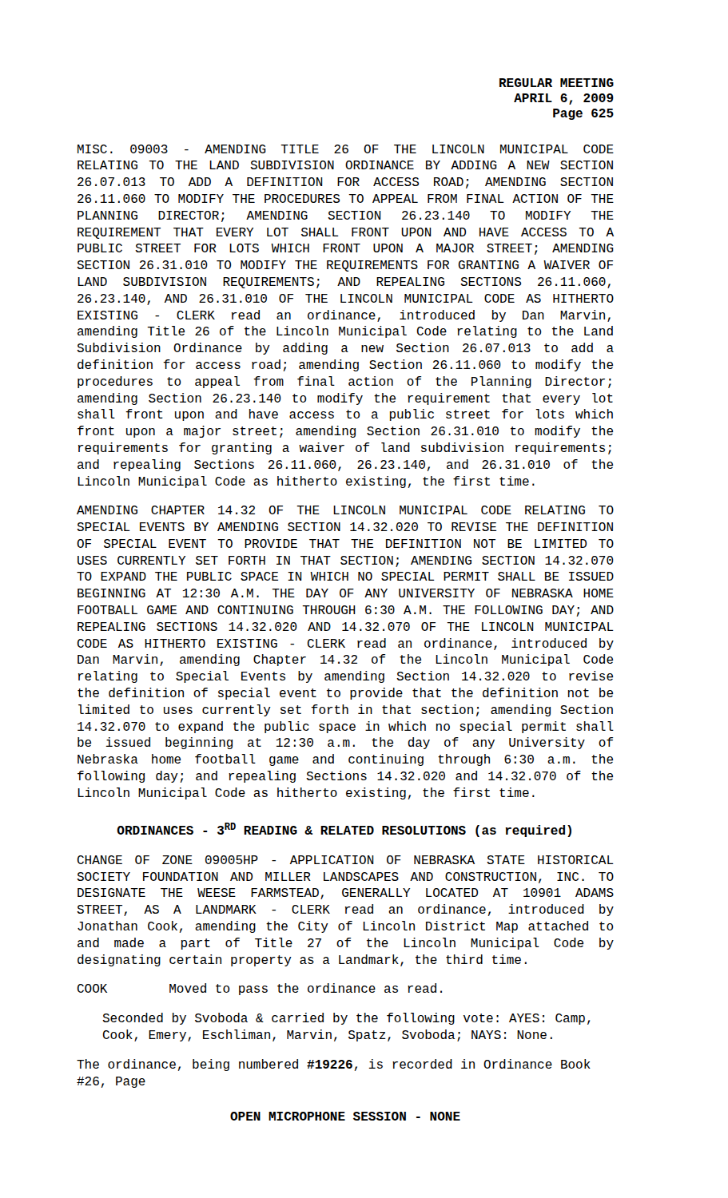REGULAR MEETING
APRIL 6, 2009
Page 625
MISC. 09003 - AMENDING TITLE 26 OF THE LINCOLN MUNICIPAL CODE RELATING TO THE LAND SUBDIVISION ORDINANCE BY ADDING A NEW SECTION 26.07.013 TO ADD A DEFINITION FOR ACCESS ROAD; AMENDING SECTION 26.11.060 TO MODIFY THE PROCEDURES TO APPEAL FROM FINAL ACTION OF THE PLANNING DIRECTOR; AMENDING SECTION 26.23.140 TO MODIFY THE REQUIREMENT THAT EVERY LOT SHALL FRONT UPON AND HAVE ACCESS TO A PUBLIC STREET FOR LOTS WHICH FRONT UPON A MAJOR STREET; AMENDING SECTION 26.31.010 TO MODIFY THE REQUIREMENTS FOR GRANTING A WAIVER OF LAND SUBDIVISION REQUIREMENTS; AND REPEALING SECTIONS 26.11.060, 26.23.140, AND 26.31.010 OF THE LINCOLN MUNICIPAL CODE AS HITHERTO EXISTING - CLERK read an ordinance, introduced by Dan Marvin, amending Title 26 of the Lincoln Municipal Code relating to the Land Subdivision Ordinance by adding a new Section 26.07.013 to add a definition for access road; amending Section 26.11.060 to modify the procedures to appeal from final action of the Planning Director; amending Section 26.23.140 to modify the requirement that every lot shall front upon and have access to a public street for lots which front upon a major street; amending Section 26.31.010 to modify the requirements for granting a waiver of land subdivision requirements; and repealing Sections 26.11.060, 26.23.140, and 26.31.010 of the Lincoln Municipal Code as hitherto existing, the first time.
AMENDING CHAPTER 14.32 OF THE LINCOLN MUNICIPAL CODE RELATING TO SPECIAL EVENTS BY AMENDING SECTION 14.32.020 TO REVISE THE DEFINITION OF SPECIAL EVENT TO PROVIDE THAT THE DEFINITION NOT BE LIMITED TO USES CURRENTLY SET FORTH IN THAT SECTION; AMENDING SECTION 14.32.070 TO EXPAND THE PUBLIC SPACE IN WHICH NO SPECIAL PERMIT SHALL BE ISSUED BEGINNING AT 12:30 A.M. THE DAY OF ANY UNIVERSITY OF NEBRASKA HOME FOOTBALL GAME AND CONTINUING THROUGH 6:30 A.M. THE FOLLOWING DAY; AND REPEALING SECTIONS 14.32.020 AND 14.32.070 OF THE LINCOLN MUNICIPAL CODE AS HITHERTO EXISTING - CLERK read an ordinance, introduced by Dan Marvin, amending Chapter 14.32 of the Lincoln Municipal Code relating to Special Events by amending Section 14.32.020 to revise the definition of special event to provide that the definition not be limited to uses currently set forth in that section; amending Section 14.32.070 to expand the public space in which no special permit shall be issued beginning at 12:30 a.m. the day of any University of Nebraska home football game and continuing through 6:30 a.m. the following day; and repealing Sections 14.32.020 and 14.32.070 of the Lincoln Municipal Code as hitherto existing, the first time.
ORDINANCES - 3RD READING & RELATED RESOLUTIONS (as required)
CHANGE OF ZONE 09005HP - APPLICATION OF NEBRASKA STATE HISTORICAL SOCIETY FOUNDATION AND MILLER LANDSCAPES AND CONSTRUCTION, INC. TO DESIGNATE THE WEESE FARMSTEAD, GENERALLY LOCATED AT 10901 ADAMS STREET, AS A LANDMARK - CLERK read an ordinance, introduced by Jonathan Cook, amending the City of Lincoln District Map attached to and made a part of Title 27 of the Lincoln Municipal Code by designating certain property as a Landmark, the third time.
COOK Moved to pass the ordinance as read.
Seconded by Svoboda & carried by the following vote: AYES: Camp, Cook, Emery, Eschliman, Marvin, Spatz, Svoboda; NAYS: None.
The ordinance, being numbered #19226, is recorded in Ordinance Book #26, Page
OPEN MICROPHONE SESSION - NONE